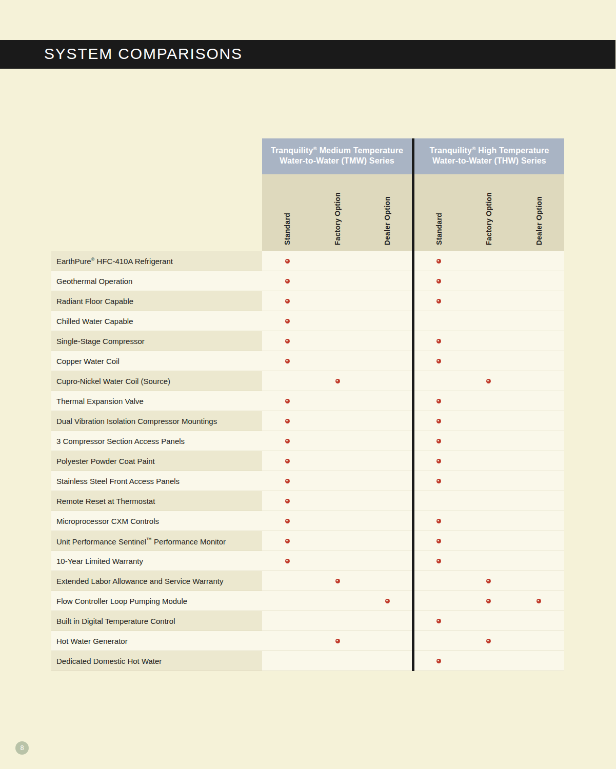System Comparisons
| | Tranquility ® Medium Temperature Water-to-Water (TMW) Series | Tranquility ® High Temperature Water-to-Water (THW) Series |
| --- | --- | --- |
| | Standard | Factory Option | Dealer Option | Standard | Factory Option | Dealer Option |
| EarthPure ® HFC-410A Refrigerant | | | | | | |
| Geothermal Operation | | | | | | |
| Radiant Floor Capable | | | | | | |
| Chilled Water Capable | | | | | | |
| Single-Stage Compressor | | | | | | |
| Copper Water Coil | | | | | | |
| Cupro-Nickel Water Coil (Source) | | | | | | |
| Thermal Expansion Valve | | | | | | |
| Dual Vibration Isolation Compressor Mountings | | | | | | |
| 3 Compressor Section Access Panels | | | | | | |
| Polyester Powder Coat Paint | | | | | | |
| Stainless Steel Front Access Panels | | | | | | |
| Remote Reset at Thermostat | | | | | | |
| Microprocessor CXM Controls | | | | | | |
| Unit Performance Sentinel ™ Performance Monitor | | | | | | |
| 10-Year Limited Warranty | | | | | | |
| Extended Labor Allowance and Service Warranty | | | | | | |
| Flow Controller Loop Pumping Module | | | | | | |
| Built in Digital Temperature Control | | | | | | |
| Hot Water Generator | | | | | | |
| Dedicated Domestic Hot Water | | | | | | |
8